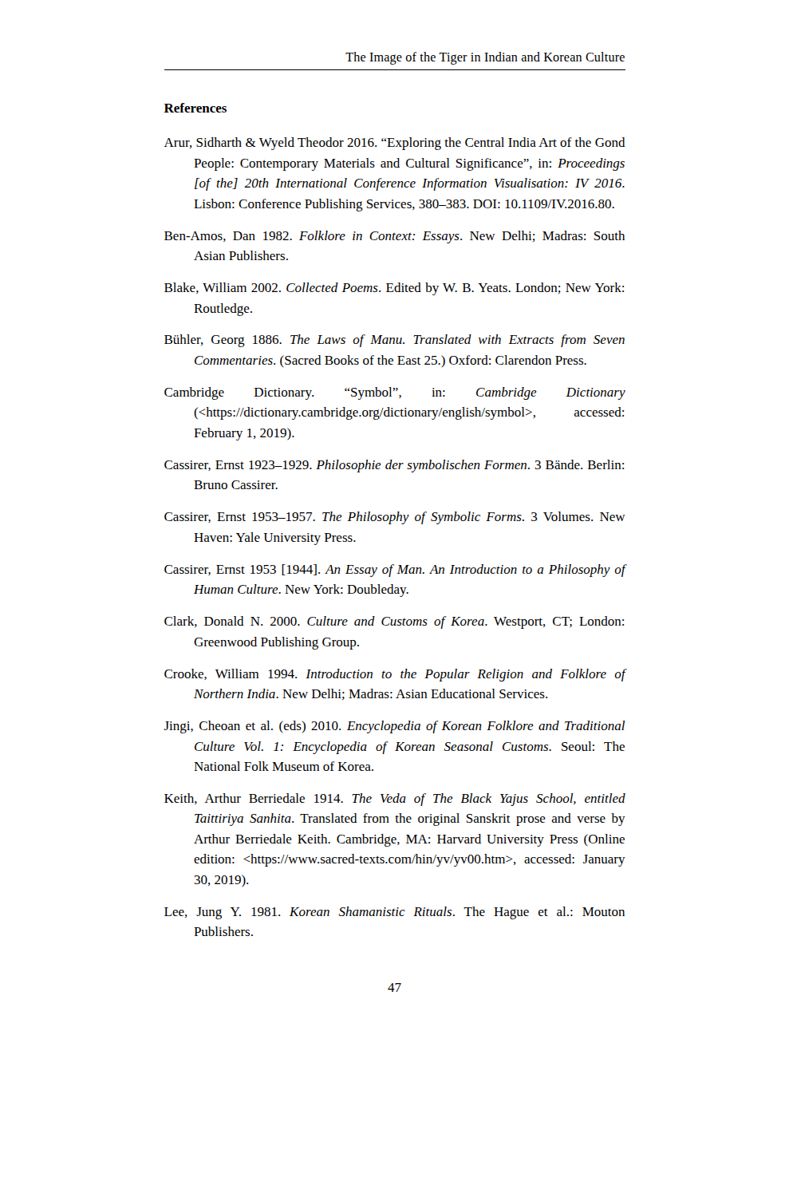The Image of the Tiger in Indian and Korean Culture
References
Arur, Sidharth & Wyeld Theodor 2016. “Exploring the Central India Art of the Gond People: Contemporary Materials and Cultural Significance”, in: Proceedings [of the] 20th International Conference Information Visualisation: IV 2016. Lisbon: Conference Publishing Services, 380–383. DOI: 10.1109/IV.2016.80.
Ben-Amos, Dan 1982. Folklore in Context: Essays. New Delhi; Madras: South Asian Publishers.
Blake, William 2002. Collected Poems. Edited by W. B. Yeats. London; New York: Routledge.
Bühler, Georg 1886. The Laws of Manu. Translated with Extracts from Seven Commentaries. (Sacred Books of the East 25.) Oxford: Clarendon Press.
Cambridge Dictionary. “Symbol”, in: Cambridge Dictionary (<https://dictionary.cambridge.org/dictionary/english/symbol>, accessed: February 1, 2019).
Cassirer, Ernst 1923–1929. Philosophie der symbolischen Formen. 3 Bände. Berlin: Bruno Cassirer.
Cassirer, Ernst 1953–1957. The Philosophy of Symbolic Forms. 3 Volumes. New Haven: Yale University Press.
Cassirer, Ernst 1953 [1944]. An Essay of Man. An Introduction to a Philosophy of Human Culture. New York: Doubleday.
Clark, Donald N. 2000. Culture and Customs of Korea. Westport, CT; London: Greenwood Publishing Group.
Crooke, William 1994. Introduction to the Popular Religion and Folklore of Northern India. New Delhi; Madras: Asian Educational Services.
Jingi, Cheoan et al. (eds) 2010. Encyclopedia of Korean Folklore and Traditional Culture Vol. 1: Encyclopedia of Korean Seasonal Customs. Seoul: The National Folk Museum of Korea.
Keith, Arthur Berriedale 1914. The Veda of The Black Yajus School, entitled Taittiriya Sanhita. Translated from the original Sanskrit prose and verse by Arthur Berriedale Keith. Cambridge, MA: Harvard University Press (Online edition: <https://www.sacred-texts.com/hin/yv/yv00.htm>, accessed: January 30, 2019).
Lee, Jung Y. 1981. Korean Shamanistic Rituals. The Hague et al.: Mouton Publishers.
47